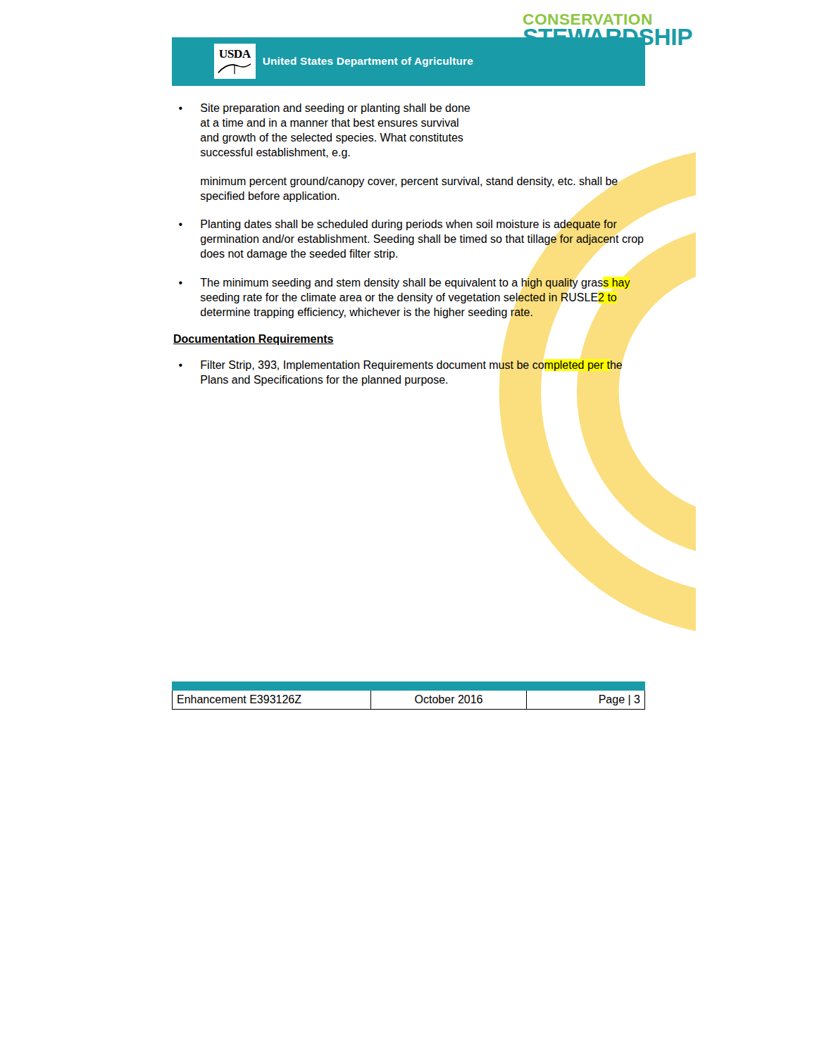USDA
United States Department of Agriculture
CONSERVATION
STEWARDSHIP
PROGRAM
Site preparation and seeding or planting shall be done at a time and in a manner that best ensures survival and growth of the selected species. What constitutes successful establishment, e.g.
minimum percent ground/canopy cover, percent survival, stand density, etc. shall be specified before application.
Planting dates shall be scheduled during periods when soil moisture is adequate for germination and/or establishment. Seeding shall be timed so that tillage for adjacent crop does not damage the seeded filter strip.
The minimum seeding and stem density shall be equivalent to a high quality grass hay seeding rate for the climate area or the density of vegetation selected in RUSLE2 to determine trapping efficiency, whichever is the higher seeding rate.
Documentation Requirements
Filter Strip, 393, Implementation Requirements document must be completed per the Plans and Specifications for the planned purpose.
| Enhancement E393126Z | October 2016 | Page / 3 |